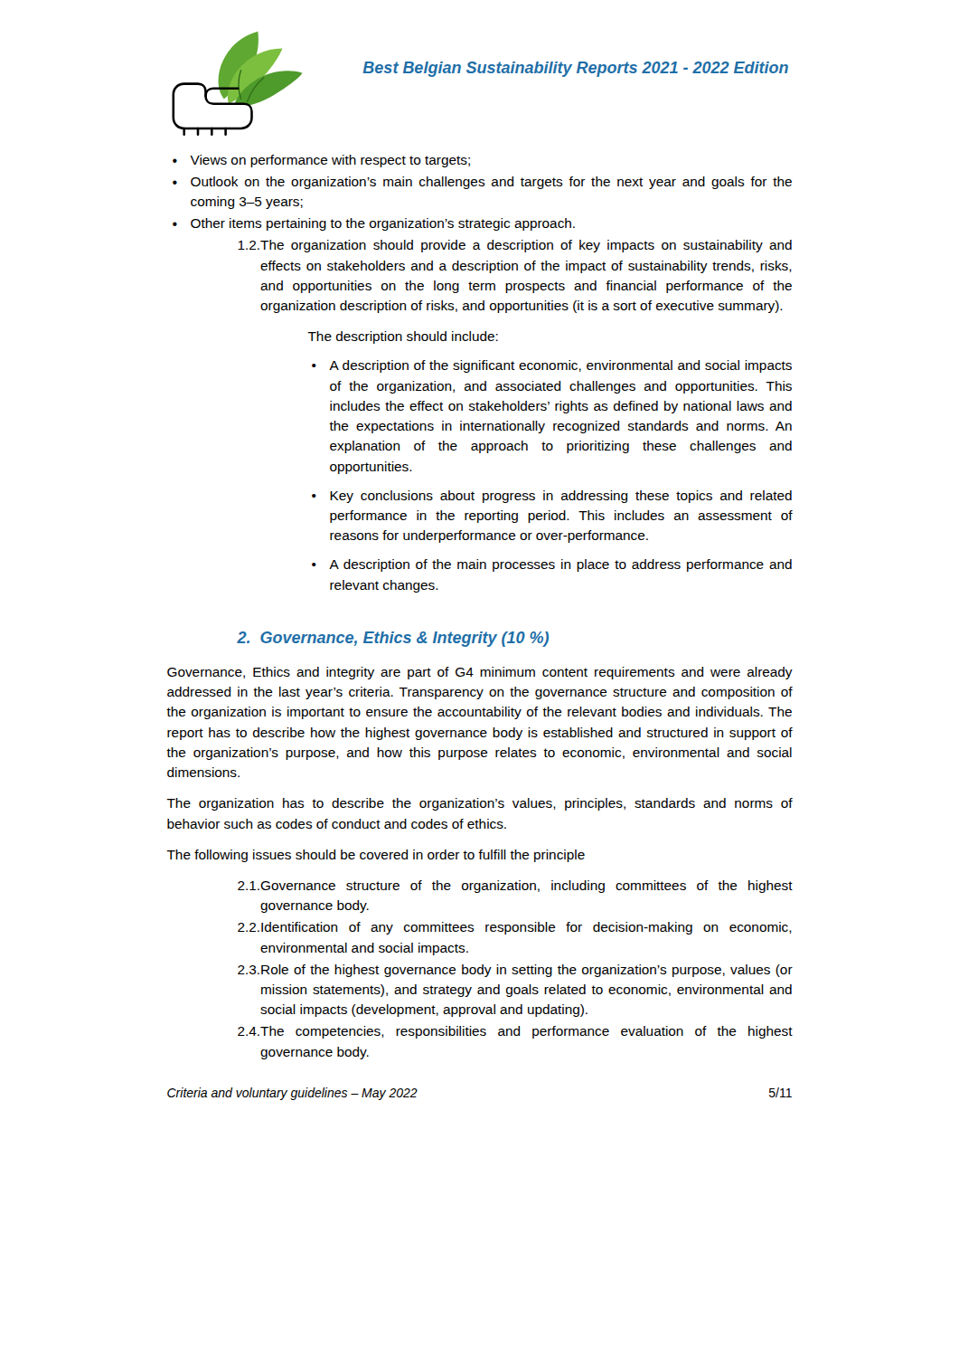Best Belgian Sustainability Reports 2021 - 2022 Edition
Views on performance with respect to targets;
Outlook on the organization’s main challenges and targets for the next year and goals for the coming 3–5 years;
Other items pertaining to the organization’s strategic approach.
1.2.
The organization should provide a description of key impacts on sustainability and effects on stakeholders and a description of the impact of sustainability trends, risks, and opportunities on the long term prospects and financial performance of the organization description of risks, and opportunities (it is a sort of executive summary).
The description should include:
A description of the significant economic, environmental and social impacts of the organization, and associated challenges and opportunities. This includes the effect on stakeholders’ rights as defined by national laws and the expectations in internationally recognized standards and norms. An explanation of the approach to prioritizing these challenges and opportunities.
Key conclusions about progress in addressing these topics and related performance in the reporting period. This includes an assessment of reasons for underperformance or over-performance.
A description of the main processes in place to address performance and relevant changes.
2. Governance, Ethics & Integrity (10 %)
Governance, Ethics and integrity are part of G4 minimum content requirements and were already addressed in the last year’s criteria. Transparency on the governance structure and composition of the organization is important to ensure the accountability of the relevant bodies and individuals. The report has to describe how the highest governance body is established and structured in support of the organization’s purpose, and how this purpose relates to economic, environmental and social dimensions.
The organization has to describe the organization’s values, principles, standards and norms of behavior such as codes of conduct and codes of ethics.
The following issues should be covered in order to fulfill the principle
2.1.
Governance structure of the organization, including committees of the highest governance body.
2.2.
Identification of any committees responsible for decision-making on economic, environmental and social impacts.
2.3.
Role of the highest governance body in setting the organization’s purpose, values (or mission statements), and strategy and goals related to economic, environmental and social impacts (development, approval and updating).
2.4.
The competencies, responsibilities and performance evaluation of the highest governance body.
Criteria and voluntary guidelines – May 2022
5/11